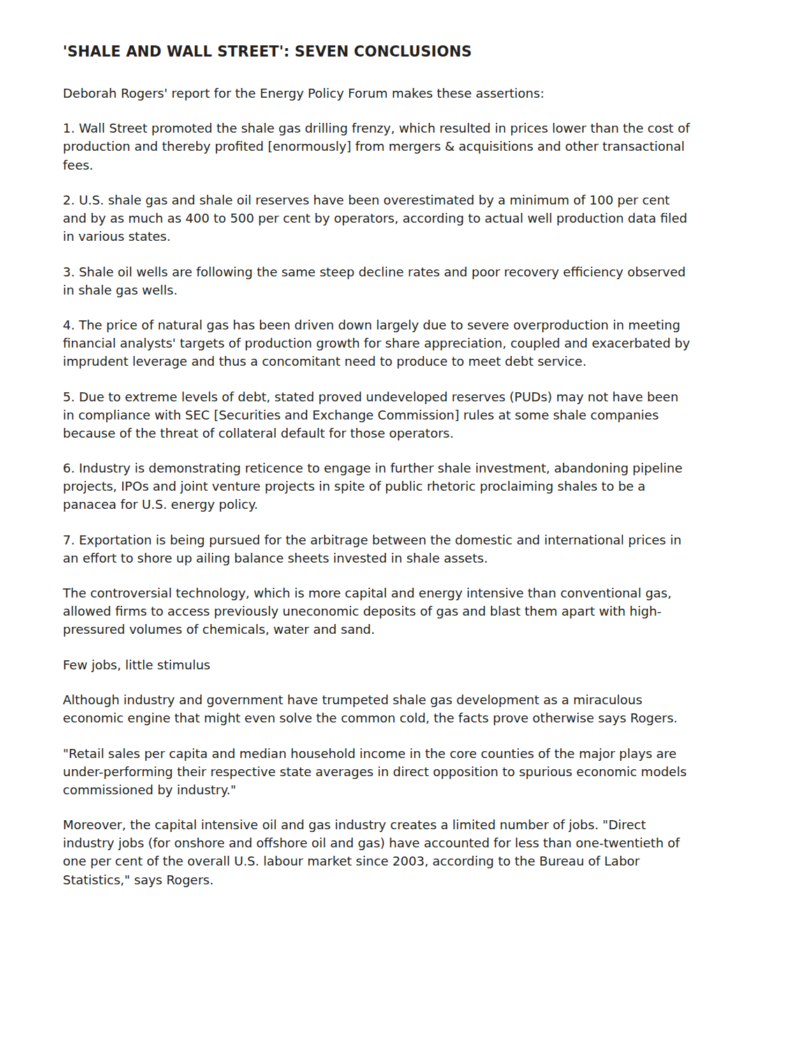'SHALE AND WALL STREET': SEVEN CONCLUSIONS
Deborah Rogers' report for the Energy Policy Forum makes these assertions:
1. Wall Street promoted the shale gas drilling frenzy, which resulted in prices lower than the cost of production and thereby profited [enormously] from mergers & acquisitions and other transactional fees.
2. U.S. shale gas and shale oil reserves have been overestimated by a minimum of 100 per cent and by as much as 400 to 500 per cent by operators, according to actual well production data filed in various states.
3. Shale oil wells are following the same steep decline rates and poor recovery efficiency observed in shale gas wells.
4. The price of natural gas has been driven down largely due to severe overproduction in meeting financial analysts' targets of production growth for share appreciation, coupled and exacerbated by imprudent leverage and thus a concomitant need to produce to meet debt service.
5. Due to extreme levels of debt, stated proved undeveloped reserves (PUDs) may not have been in compliance with SEC [Securities and Exchange Commission] rules at some shale companies because of the threat of collateral default for those operators.
6. Industry is demonstrating reticence to engage in further shale investment, abandoning pipeline projects, IPOs and joint venture projects in spite of public rhetoric proclaiming shales to be a panacea for U.S. energy policy.
7. Exportation is being pursued for the arbitrage between the domestic and international prices in an effort to shore up ailing balance sheets invested in shale assets.
The controversial technology, which is more capital and energy intensive than conventional gas, allowed firms to access previously uneconomic deposits of gas and blast them apart with high-pressured volumes of chemicals, water and sand.
Few jobs, little stimulus
Although industry and government have trumpeted shale gas development as a miraculous economic engine that might even solve the common cold, the facts prove otherwise says Rogers.
"Retail sales per capita and median household income in the core counties of the major plays are under-performing their respective state averages in direct opposition to spurious economic models commissioned by industry."
Moreover, the capital intensive oil and gas industry creates a limited number of jobs. "Direct industry jobs (for onshore and offshore oil and gas) have accounted for less than one-twentieth of one per cent of the overall U.S. labour market since 2003, according to the Bureau of Labor Statistics," says Rogers.